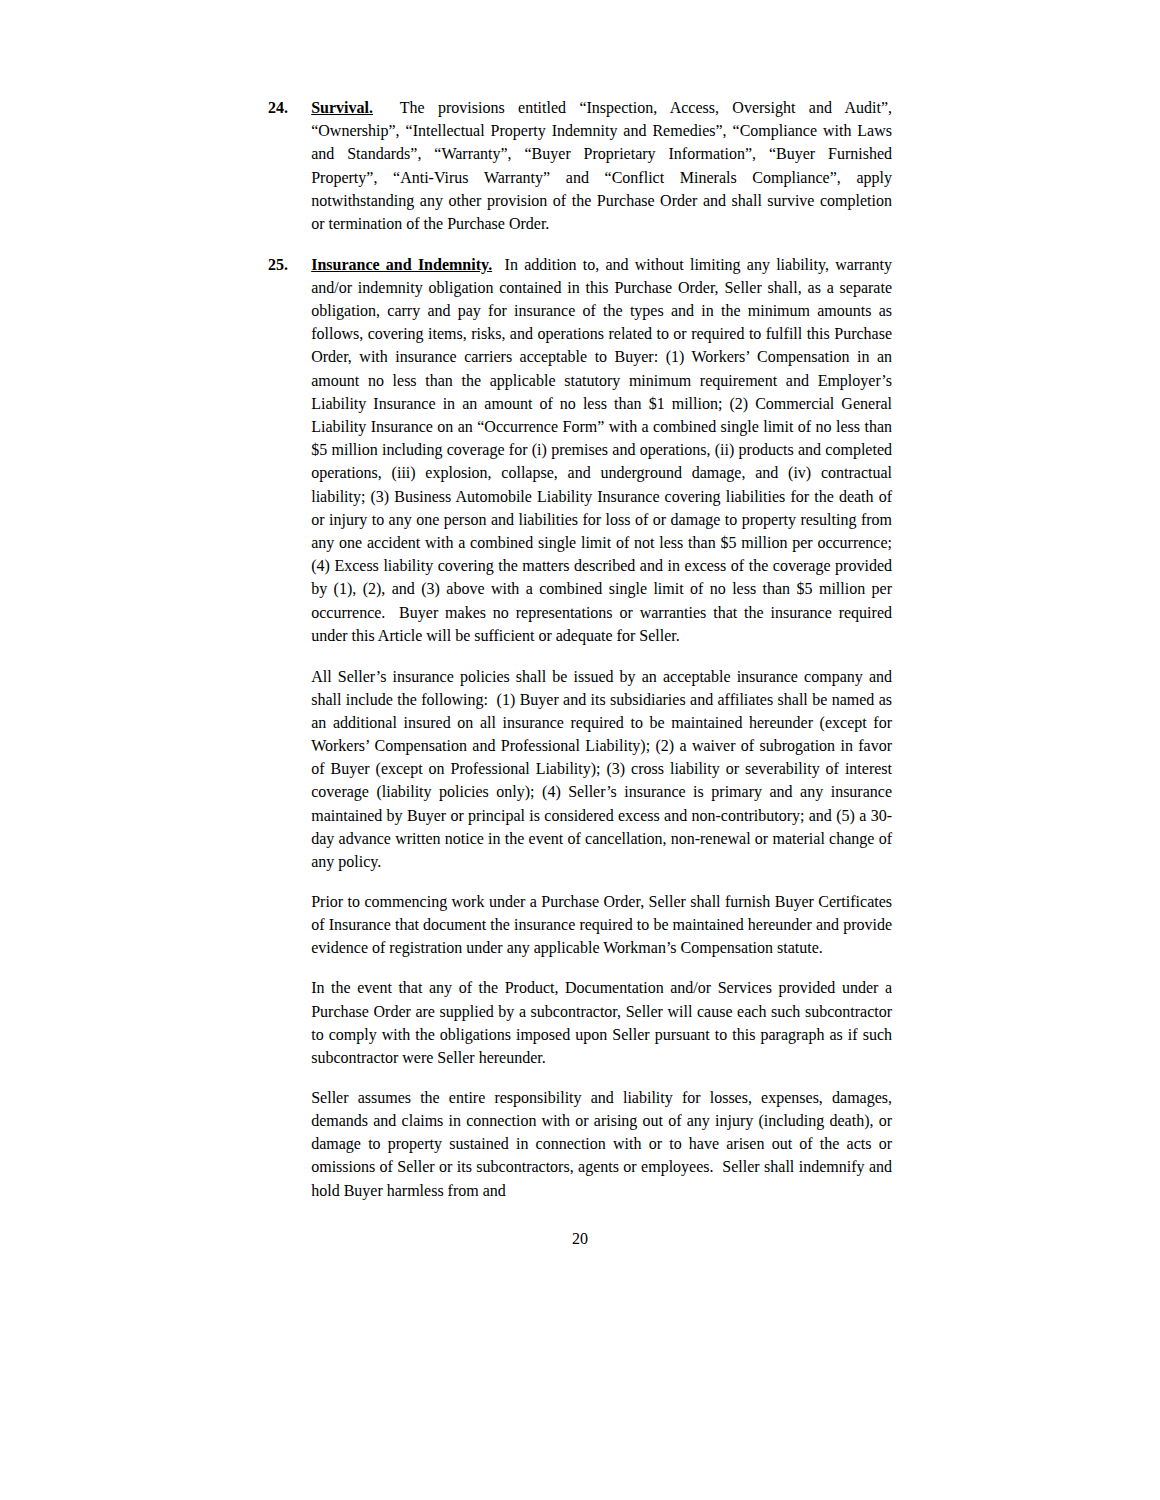24. Survival. The provisions entitled “Inspection, Access, Oversight and Audit”, “Ownership”, “Intellectual Property Indemnity and Remedies”, “Compliance with Laws and Standards”, “Warranty”, “Buyer Proprietary Information”, “Buyer Furnished Property”, “Anti-Virus Warranty” and “Conflict Minerals Compliance”, apply notwithstanding any other provision of the Purchase Order and shall survive completion or termination of the Purchase Order.
25. Insurance and Indemnity. In addition to, and without limiting any liability, warranty and/or indemnity obligation contained in this Purchase Order, Seller shall, as a separate obligation, carry and pay for insurance of the types and in the minimum amounts as follows, covering items, risks, and operations related to or required to fulfill this Purchase Order, with insurance carriers acceptable to Buyer: (1) Workers’ Compensation in an amount no less than the applicable statutory minimum requirement and Employer’s Liability Insurance in an amount of no less than $1 million; (2) Commercial General Liability Insurance on an “Occurrence Form” with a combined single limit of no less than $5 million including coverage for (i) premises and operations, (ii) products and completed operations, (iii) explosion, collapse, and underground damage, and (iv) contractual liability; (3) Business Automobile Liability Insurance covering liabilities for the death of or injury to any one person and liabilities for loss of or damage to property resulting from any one accident with a combined single limit of not less than $5 million per occurrence; (4) Excess liability covering the matters described and in excess of the coverage provided by (1), (2), and (3) above with a combined single limit of no less than $5 million per occurrence. Buyer makes no representations or warranties that the insurance required under this Article will be sufficient or adequate for Seller.
All Seller’s insurance policies shall be issued by an acceptable insurance company and shall include the following: (1) Buyer and its subsidiaries and affiliates shall be named as an additional insured on all insurance required to be maintained hereunder (except for Workers’ Compensation and Professional Liability); (2) a waiver of subrogation in favor of Buyer (except on Professional Liability); (3) cross liability or severability of interest coverage (liability policies only); (4) Seller’s insurance is primary and any insurance maintained by Buyer or principal is considered excess and non-contributory; and (5) a 30-day advance written notice in the event of cancellation, non-renewal or material change of any policy.
Prior to commencing work under a Purchase Order, Seller shall furnish Buyer Certificates of Insurance that document the insurance required to be maintained hereunder and provide evidence of registration under any applicable Workman’s Compensation statute.
In the event that any of the Product, Documentation and/or Services provided under a Purchase Order are supplied by a subcontractor, Seller will cause each such subcontractor to comply with the obligations imposed upon Seller pursuant to this paragraph as if such subcontractor were Seller hereunder.
Seller assumes the entire responsibility and liability for losses, expenses, damages, demands and claims in connection with or arising out of any injury (including death), or damage to property sustained in connection with or to have arisen out of the acts or omissions of Seller or its subcontractors, agents or employees. Seller shall indemnify and hold Buyer harmless from and
20